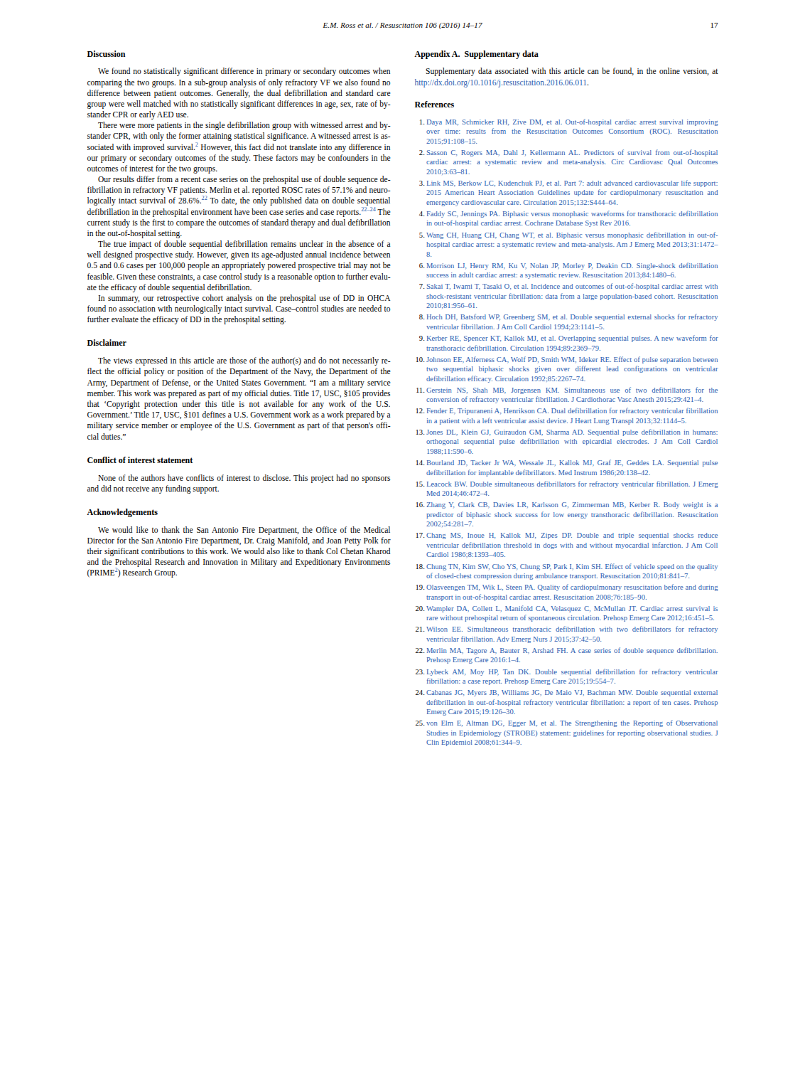E.M. Ross et al. / Resuscitation 106 (2016) 14–17 17
Discussion
We found no statistically significant difference in primary or secondary outcomes when comparing the two groups. In a sub-group analysis of only refractory VF we also found no difference between patient outcomes. Generally, the dual defibrillation and standard care group were well matched with no statistically significant differences in age, sex, rate of bystander CPR or early AED use.
There were more patients in the single defibrillation group with witnessed arrest and bystander CPR, with only the former attaining statistical significance. A witnessed arrest is associated with improved survival.2 However, this fact did not translate into any difference in our primary or secondary outcomes of the study. These factors may be confounders in the outcomes of interest for the two groups.
Our results differ from a recent case series on the prehospital use of double sequence defibrillation in refractory VF patients. Merlin et al. reported ROSC rates of 57.1% and neurologically intact survival of 28.6%.22 To date, the only published data on double sequential defibrillation in the prehospital environment have been case series and case reports.22–24 The current study is the first to compare the outcomes of standard therapy and dual defibrillation in the out-of-hospital setting.
The true impact of double sequential defibrillation remains unclear in the absence of a well designed prospective study. However, given its age-adjusted annual incidence between 0.5 and 0.6 cases per 100,000 people an appropriately powered prospective trial may not be feasible. Given these constraints, a case control study is a reasonable option to further evaluate the efficacy of double sequential defibrillation.
In summary, our retrospective cohort analysis on the prehospital use of DD in OHCA found no association with neurologically intact survival. Case–control studies are needed to further evaluate the efficacy of DD in the prehospital setting.
Disclaimer
The views expressed in this article are those of the author(s) and do not necessarily reflect the official policy or position of the Department of the Navy, the Department of the Army, Department of Defense, or the United States Government. “I am a military service member. This work was prepared as part of my official duties. Title 17, USC, §105 provides that ‘Copyright protection under this title is not available for any work of the U.S. Government.’ Title 17, USC, §101 defines a U.S. Government work as a work prepared by a military service member or employee of the U.S. Government as part of that person's official duties.”
Conflict of interest statement
None of the authors have conflicts of interest to disclose. This project had no sponsors and did not receive any funding support.
Acknowledgements
We would like to thank the San Antonio Fire Department, the Office of the Medical Director for the San Antonio Fire Department, Dr. Craig Manifold, and Joan Petty Polk for their significant contributions to this work. We would also like to thank Col Chetan Kharod and the Prehospital Research and Innovation in Military and Expeditionary Environments (PRIME2) Research Group.
Appendix A. Supplementary data
Supplementary data associated with this article can be found, in the online version, at http://dx.doi.org/10.1016/j.resuscitation.2016.06.011.
References
Daya MR, Schmicker RH, Zive DM, et al. Out-of-hospital cardiac arrest survival improving over time: results from the Resuscitation Outcomes Consortium (ROC). Resuscitation 2015;91:108–15.
Sasson C, Rogers MA, Dahl J, Kellermann AL. Predictors of survival from out-of-hospital cardiac arrest: a systematic review and meta-analysis. Circ Cardiovasc Qual Outcomes 2010;3:63–81.
Link MS, Berkow LC, Kudenchuk PJ, et al. Part 7: adult advanced cardiovascular life support: 2015 American Heart Association Guidelines update for cardiopulmonary resuscitation and emergency cardiovascular care. Circulation 2015;132:S444–64.
Faddy SC, Jennings PA. Biphasic versus monophasic waveforms for transthoracic defibrillation in out-of-hospital cardiac arrest. Cochrane Database Syst Rev 2016.
Wang CH, Huang CH, Chang WT, et al. Biphasic versus monophasic defibrillation in out-of-hospital cardiac arrest: a systematic review and meta-analysis. Am J Emerg Med 2013;31:1472–8.
Morrison LJ, Henry RM, Ku V, Nolan JP, Morley P, Deakin CD. Single-shock defibrillation success in adult cardiac arrest: a systematic review. Resuscitation 2013;84:1480–6.
Sakai T, Iwami T, Tasaki O, et al. Incidence and outcomes of out-of-hospital cardiac arrest with shock-resistant ventricular fibrillation: data from a large population-based cohort. Resuscitation 2010;81:956–61.
Hoch DH, Batsford WP, Greenberg SM, et al. Double sequential external shocks for refractory ventricular fibrillation. J Am Coll Cardiol 1994;23:1141–5.
Kerber RE, Spencer KT, Kallok MJ, et al. Overlapping sequential pulses. A new waveform for transthoracic defibrillation. Circulation 1994;89:2369–79.
Johnson EE, Alferness CA, Wolf PD, Smith WM, Ideker RE. Effect of pulse separation between two sequential biphasic shocks given over different lead configurations on ventricular defibrillation efficacy. Circulation 1992;85:2267–74.
Gerstein NS, Shah MB, Jorgensen KM. Simultaneous use of two defibrillators for the conversion of refractory ventricular fibrillation. J Cardiothorac Vasc Anesth 2015;29:421–4.
Fender E, Tripuraneni A, Henrikson CA. Dual defibrillation for refractory ventricular fibrillation in a patient with a left ventricular assist device. J Heart Lung Transpl 2013;32:1144–5.
Jones DL, Klein GJ, Guiraudon GM, Sharma AD. Sequential pulse defibrillation in humans: orthogonal sequential pulse defibrillation with epicardial electrodes. J Am Coll Cardiol 1988;11:590–6.
Bourland JD, Tacker Jr WA, Wessale JL, Kallok MJ, Graf JE, Geddes LA. Sequential pulse defibrillation for implantable defibrillators. Med Instrum 1986;20:138–42.
Leacock BW. Double simultaneous defibrillators for refractory ventricular fibrillation. J Emerg Med 2014;46:472–4.
Zhang Y, Clark CB, Davies LR, Karlsson G, Zimmerman MB, Kerber R. Body weight is a predictor of biphasic shock success for low energy transthoracic defibrillation. Resuscitation 2002;54:281–7.
Chang MS, Inoue H, Kallok MJ, Zipes DP. Double and triple sequential shocks reduce ventricular defibrillation threshold in dogs with and without myocardial infarction. J Am Coll Cardiol 1986;8:1393–405.
Chung TN, Kim SW, Cho YS, Chung SP, Park I, Kim SH. Effect of vehicle speed on the quality of closed-chest compression during ambulance transport. Resuscitation 2010;81:841–7.
Olasveengen TM, Wik L, Steen PA. Quality of cardiopulmonary resuscitation before and during transport in out-of-hospital cardiac arrest. Resuscitation 2008;76:185–90.
Wampler DA, Collett L, Manifold CA, Velasquez C, McMullan JT. Cardiac arrest survival is rare without prehospital return of spontaneous circulation. Prehosp Emerg Care 2012;16:451–5.
Wilson EE. Simultaneous transthoracic defibrillation with two defibrillators for refractory ventricular fibrillation. Adv Emerg Nurs J 2015;37:42–50.
Merlin MA, Tagore A, Bauter R, Arshad FH. A case series of double sequence defibrillation. Prehosp Emerg Care 2016:1–4.
Lybeck AM, Moy HP, Tan DK. Double sequential defibrillation for refractory ventricular fibrillation: a case report. Prehosp Emerg Care 2015;19:554–7.
Cabanas JG, Myers JB, Williams JG, De Maio VJ, Bachman MW. Double sequential external defibrillation in out-of-hospital refractory ventricular fibrillation: a report of ten cases. Prehosp Emerg Care 2015;19:126–30.
von Elm E, Altman DG, Egger M, et al. The Strengthening the Reporting of Observational Studies in Epidemiology (STROBE) statement: guidelines for reporting observational studies. J Clin Epidemiol 2008;61:344–9.